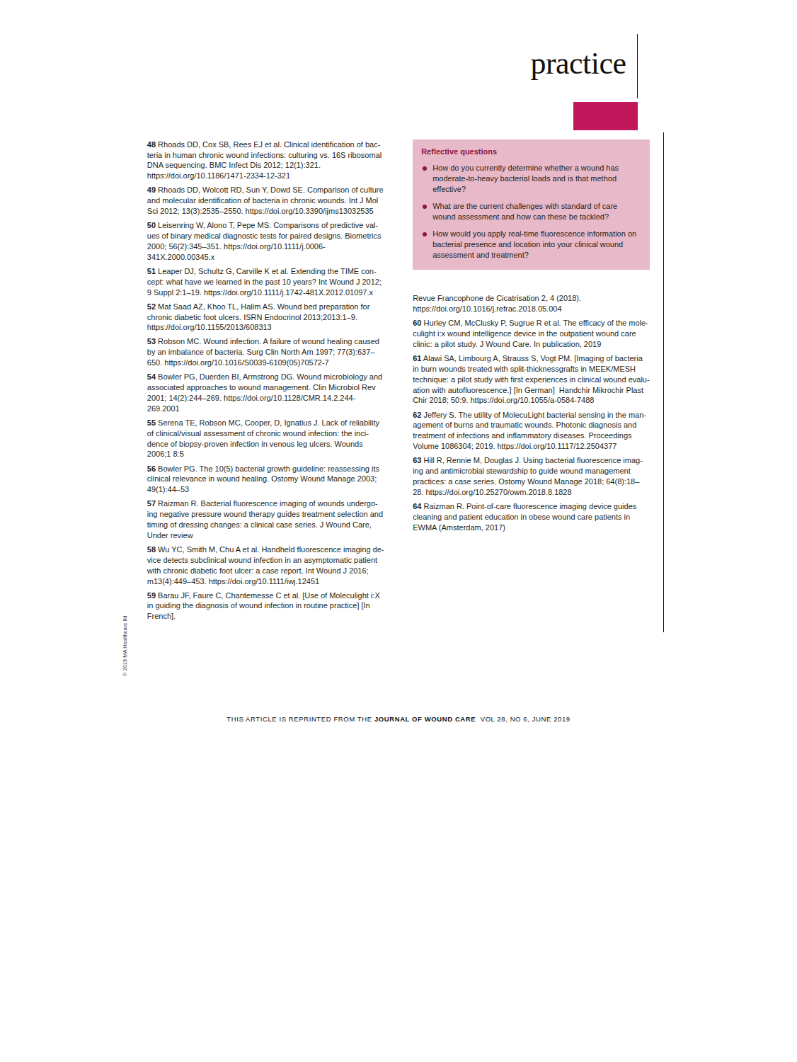practice
48 Rhoads DD, Cox SB, Rees EJ et al. Clinical identification of bacteria in human chronic wound infections: culturing vs. 16S ribosomal DNA sequencing. BMC Infect Dis 2012; 12(1):321. https://doi.org/10.1186/1471-2334-12-321
49 Rhoads DD, Wolcott RD, Sun Y, Dowd SE. Comparison of culture and molecular identification of bacteria in chronic wounds. Int J Mol Sci 2012; 13(3):2535–2550. https://doi.org/10.3390/ijms13032535
50 Leisenring W, Alono T, Pepe MS. Comparisons of predictive values of binary medical diagnostic tests for paired designs. Biometrics 2000; 56(2):345–351. https://doi.org/10.1111/j.0006-341X.2000.00345.x
51 Leaper DJ, Schultz G, Carville K et al. Extending the TIME concept: what have we learned in the past 10 years? Int Wound J 2012; 9 Suppl 2:1–19. https://doi.org/10.1111/j.1742-481X.2012.01097.x
52 Mat Saad AZ, Khoo TL, Halim AS. Wound bed preparation for chronic diabetic foot ulcers. ISRN Endocrinol 2013;2013:1–9. https://doi.org/10.1155/2013/608313
53 Robson MC. Wound infection. A failure of wound healing caused by an imbalance of bacteria. Surg Clin North Am 1997; 77(3):637–650. https://doi.org/10.1016/S0039-6109(05)70572-7
54 Bowler PG, Duerden BI, Armstrong DG. Wound microbiology and associated approaches to wound management. Clin Microbiol Rev 2001; 14(2):244–269. https://doi.org/10.1128/CMR.14.2.244-269.2001
55 Serena TE, Robson MC, Cooper, D, Ignatius J. Lack of reliability of clinical/visual assessment of chronic wound infection: the incidence of biopsy-proven infection in venous leg ulcers. Wounds 2006;1 8:5
56 Bowler PG. The 10(5) bacterial growth guideline: reassessing its clinical relevance in wound healing. Ostomy Wound Manage 2003; 49(1):44–53
57 Raizman R. Bacterial fluorescence imaging of wounds undergoing negative pressure wound therapy guides treatment selection and timing of dressing changes: a clinical case series. J Wound Care, Under review
58 Wu YC, Smith M, Chu A et al. Handheld fluorescence imaging device detects subclinical wound infection in an asymptomatic patient with chronic diabetic foot ulcer: a case report. Int Wound J 2016; m13(4):449–453. https://doi.org/10.1111/iwj.12451
59 Barau JF, Faure C, Chantemesse C et al. [Use of Moleculight i:X in guiding the diagnosis of wound infection in routine practice] [In French].
Reflective questions
How do you currently determine whether a wound has moderate-to-heavy bacterial loads and is that method effective?
What are the current challenges with standard of care wound assessment and how can these be tackled?
How would you apply real-time fluorescence information on bacterial presence and location into your clinical wound assessment and treatment?
Revue Francophone de Cicatrisation 2, 4 (2018). https://doi.org/10.1016/j.refrac.2018.05.004
60 Hurley CM, McClusky P, Sugrue R et al. The efficacy of the moleculight i:x wound intelligence device in the outpatient wound care clinic: a pilot study. J Wound Care. In publication, 2019
61 Alawi SA, Limbourg A, Strauss S, Vogt PM. [Imaging of bacteria in burn wounds treated with split-thicknessgrafts in MEEK/MESH technique: a pilot study with first experiences in clinical wound evaluation with autofluorescence.] [In German] Handchir Mikrochir Plast Chir 2018; 50:9. https://doi.org/10.1055/a-0584-7488
62 Jeffery S. The utility of MolecuLight bacterial sensing in the management of burns and traumatic wounds. Photonic diagnosis and treatment of infections and inflammatory diseases. Proceedings Volume 1086304; 2019. https://doi.org/10.1117/12.2504377
63 Hill R, Rennie M, Douglas J. Using bacterial fluorescence imaging and antimicrobial stewardship to guide wound management practices: a case series. Ostomy Wound Manage 2018; 64(8):18–28. https://doi.org/10.25270/owm.2018.8.1828
64 Raizman R. Point-of-care fluorescence imaging device guides cleaning and patient education in obese wound care patients in EWMA (Amsterdam, 2017)
© 2019 MA Healthcare ltd
THIS ARTICLE IS REPRINTED FROM THE JOURNAL OF WOUND CARE VOL 28, NO 6, JUNE 2019